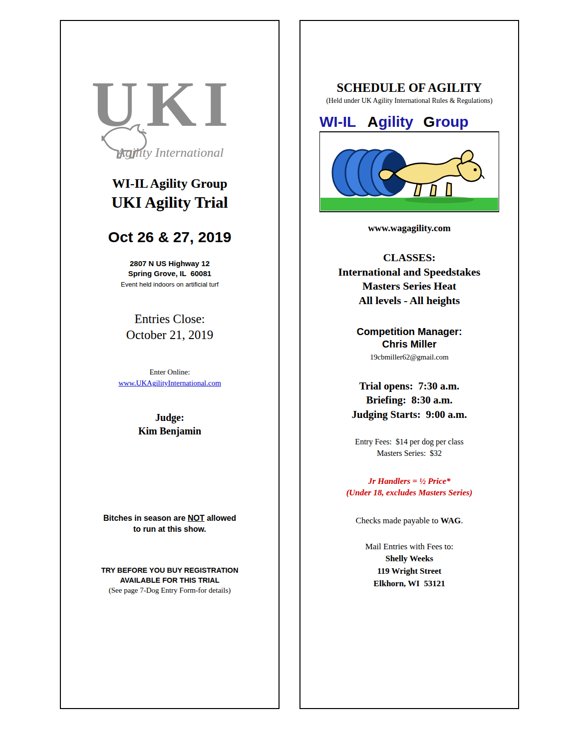U K I Agility International
WI-IL Agility Group
UKI Agility Trial
Oct 26 & 27, 2019
2807 N US Highway 12
Spring Grove, IL 60081
Event held indoors on artificial turf
Entries Close:
October 21, 2019
Enter Online:
www.UKAgilityInternational.com
Judge:
Kim Benjamin
Bitches in season are NOT allowed
to run at this show.
TRY BEFORE YOU BUY REGISTRATION
AVAILABLE FOR THIS TRIAL
(See page 7-Dog Entry Form-for details)
SCHEDULE OF AGILITY
(Held under UK Agility International Rules & Regulations)
WI-IL A gility G roup
www.wagagility.com
CLASSES: International and Speedstakes
Masters Series Heat
All levels - All heights
Competition Manager:
Chris Miller 19cbmiller62@gmail.com
Trial opens: 7:30 a.m.
Briefing: 8:30 a.m.
Judging Starts: 9:00 a.m.
Entry Fees: $14 per dog per class
Masters Series: $32
Jr Handlers = ½ Price*
(Under 18, excludes Masters Series)
Checks made payable to WAG.
Mail Entries with Fees to:
Shelly Weeks
119 Wright Street
Elkhorn, WI 53121